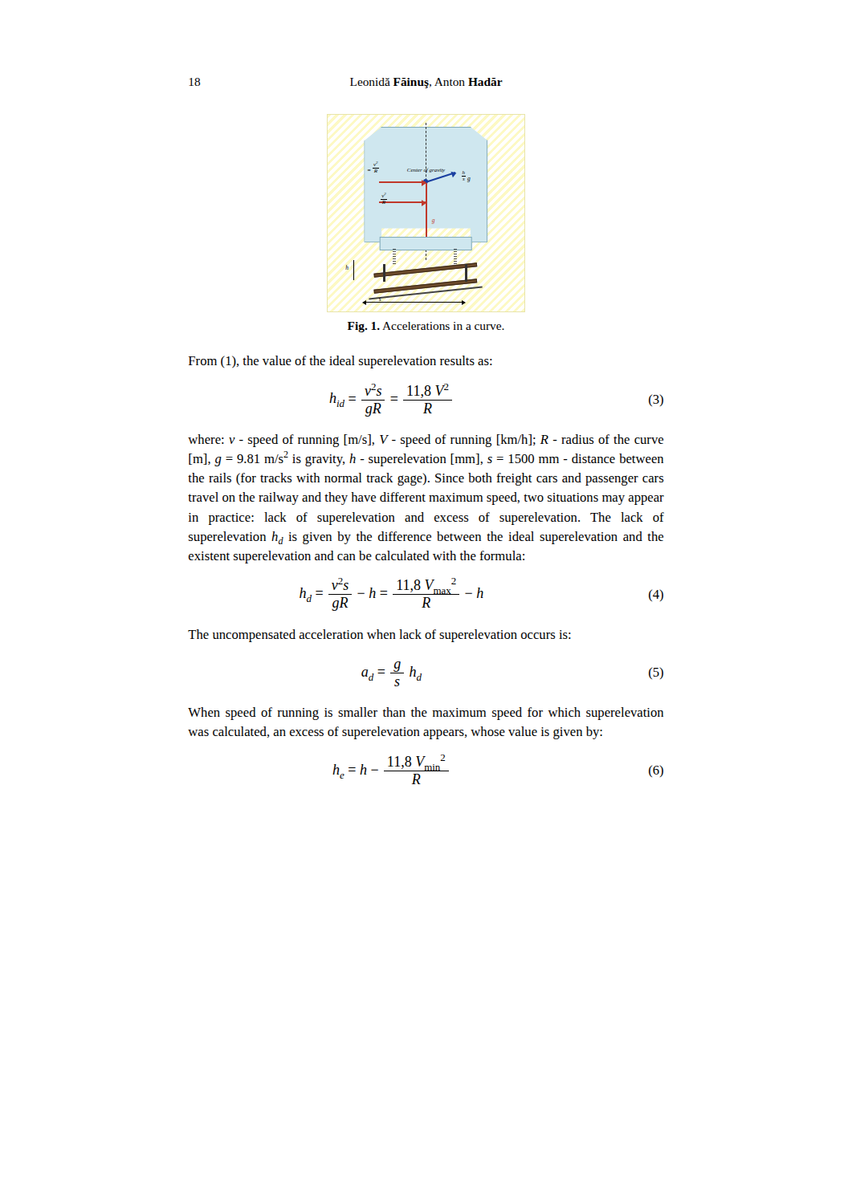18
Leonidă Făinuş, Anton Hadăr
Center of gravity
= v2 R
v2 R
g
hs g
h
s
Fig. 1. Accelerations in a curve.
From (1), the value of the ideal superelevation results as:
hid = v2s gR = 11,8 V2 R
(3)
where: v - speed of running [m/s], V - speed of running [km/h]; R - radius of the curve [m], g = 9.81 m/s2 is gravity, h - superelevation [mm], s = 1500 mm - distance between the rails (for tracks with normal track gage). Since both freight cars and passenger cars travel on the railway and they have different maximum speed, two situations may appear in practice: lack of superelevation and excess of superelevation. The lack of superelevation hd is given by the difference between the ideal superelevation and the existent superelevation and can be calculated with the formula:
hd = v2s gR − h = 11,8 Vmax2 R − h
(4)
The uncompensated acceleration when lack of superelevation occurs is:
ad = gs hd
(5)
When speed of running is smaller than the maximum speed for which superelevation was calculated, an excess of superelevation appears, whose value is given by:
he = h − 11,8 Vmin2 R
(6)